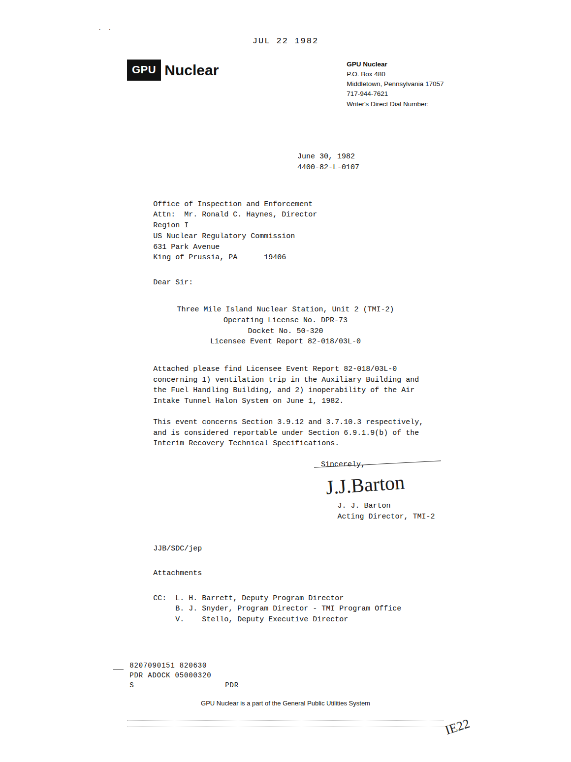· ·
JUL 22 1982
GPU Nuclear
GPU Nuclear
P.O. Box 480
Middletown, Pennsylvania 17057
717-944-7621
Writer's Direct Dial Number:
June 30, 1982 4400-82-L-0107
Office of Inspection and Enforcement Attn: Mr. Ronald C. Haynes, Director Region I US Nuclear Regulatory Commission 631 Park Avenue King of Prussia, PA 19406
Dear Sir:
Three Mile Island Nuclear Station, Unit 2 (TMI-2) Operating License No. DPR-73 Docket No. 50-320 Licensee Event Report 82-018/03L-0
Attached please find Licensee Event Report 82-018/03L-0 concerning 1) ventilation trip in the Auxiliary Building and the Fuel Handling Building, and 2) inoperability of the Air Intake Tunnel Halon System on June 1, 1982.
This event concerns Section 3.9.12 and 3.7.10.3 respectively, and is considered reportable under Section 6.9.1.9(b) of the Interim Recovery Technical Specifications.
Sincerely,
J.J.Barton
J. J. Barton Acting Director, TMI-2
JJB/SDC/jep
Attachments
CC: L. H. Barrett, Deputy Program Director B. J. Snyder, Program Director - TMI Program Office V. Stello, Deputy Executive Director
8207090151 820630 PDR ADOCK 05000320 S PDR
GPU Nuclear is a part of the General Public Utilities System
IE22